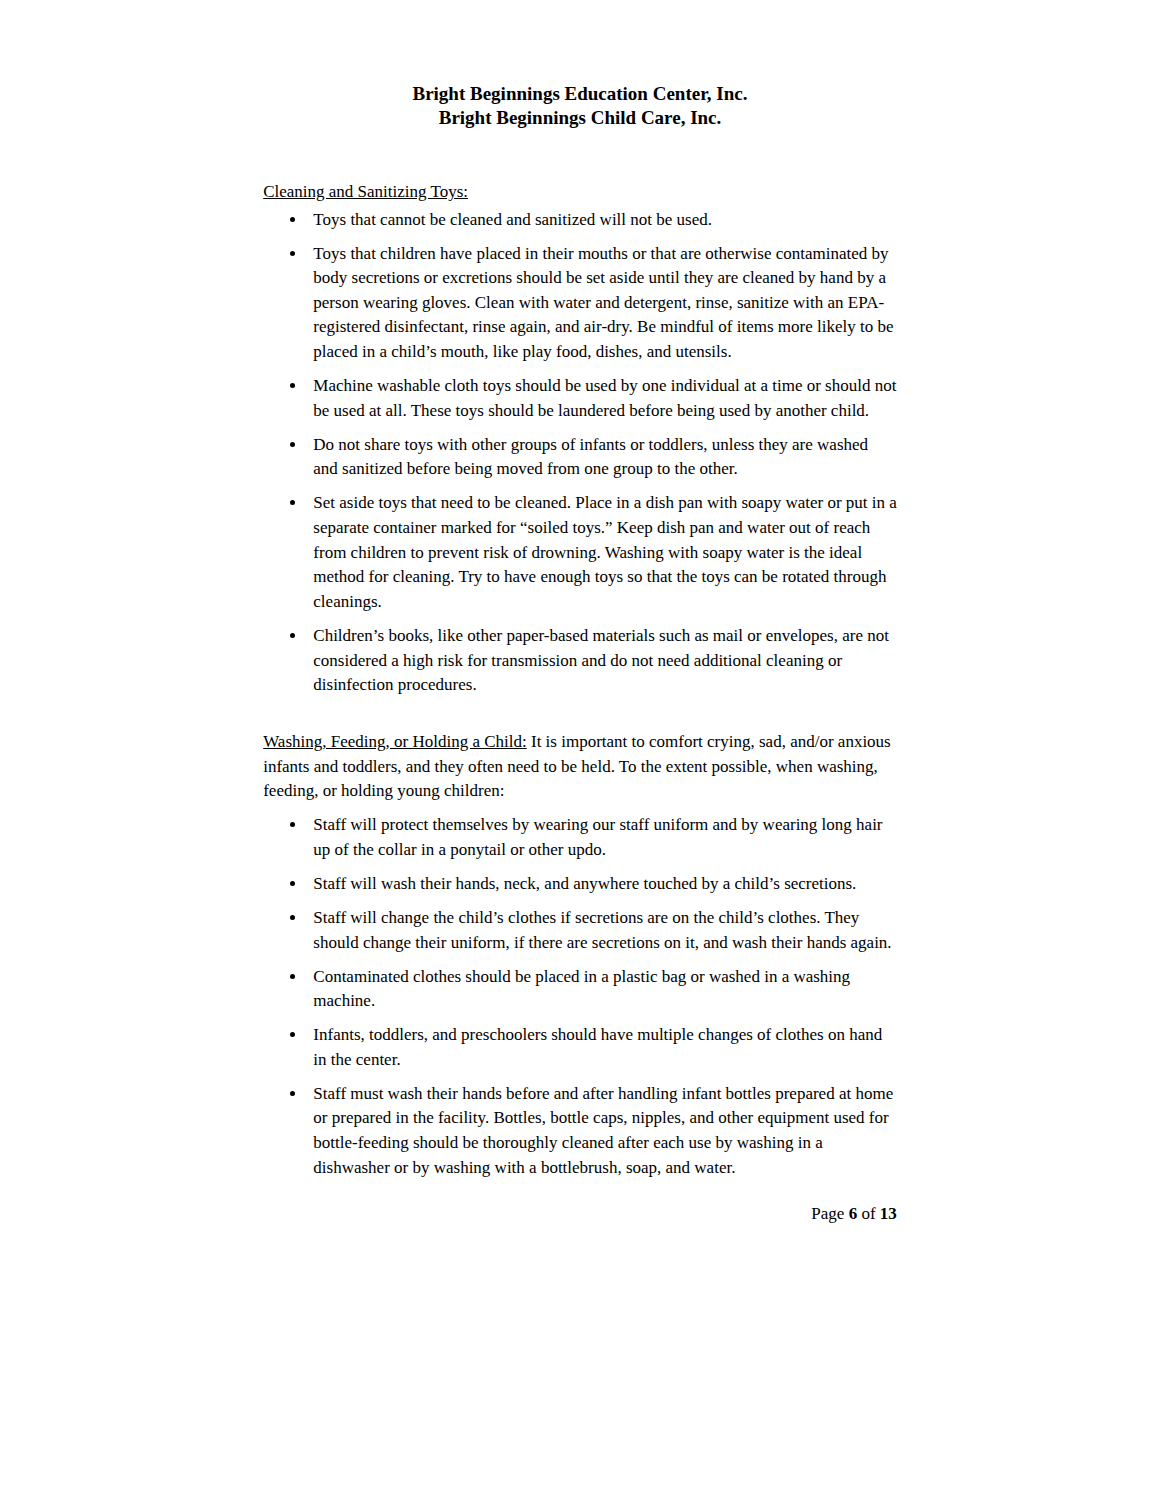Bright Beginnings Education Center, Inc. Bright Beginnings Child Care, Inc.
Cleaning and Sanitizing Toys:
Toys that cannot be cleaned and sanitized will not be used.
Toys that children have placed in their mouths or that are otherwise contaminated by body secretions or excretions should be set aside until they are cleaned by hand by a person wearing gloves. Clean with water and detergent, rinse, sanitize with an EPA-registered disinfectant, rinse again, and air-dry. Be mindful of items more likely to be placed in a child’s mouth, like play food, dishes, and utensils.
Machine washable cloth toys should be used by one individual at a time or should not be used at all. These toys should be laundered before being used by another child.
Do not share toys with other groups of infants or toddlers, unless they are washed and sanitized before being moved from one group to the other.
Set aside toys that need to be cleaned. Place in a dish pan with soapy water or put in a separate container marked for “soiled toys.” Keep dish pan and water out of reach from children to prevent risk of drowning. Washing with soapy water is the ideal method for cleaning. Try to have enough toys so that the toys can be rotated through cleanings.
Children’s books, like other paper-based materials such as mail or envelopes, are not considered a high risk for transmission and do not need additional cleaning or disinfection procedures.
Washing, Feeding, or Holding a Child: It is important to comfort crying, sad, and/or anxious infants and toddlers, and they often need to be held. To the extent possible, when washing, feeding, or holding young children:
Staff will protect themselves by wearing our staff uniform and by wearing long hair up of the collar in a ponytail or other updo.
Staff will wash their hands, neck, and anywhere touched by a child’s secretions.
Staff will change the child’s clothes if secretions are on the child’s clothes. They should change their uniform, if there are secretions on it, and wash their hands again.
Contaminated clothes should be placed in a plastic bag or washed in a washing machine.
Infants, toddlers, and preschoolers should have multiple changes of clothes on hand in the center.
Staff must wash their hands before and after handling infant bottles prepared at home or prepared in the facility. Bottles, bottle caps, nipples, and other equipment used for bottle-feeding should be thoroughly cleaned after each use by washing in a dishwasher or by washing with a bottlebrush, soap, and water.
Page 6 of 13